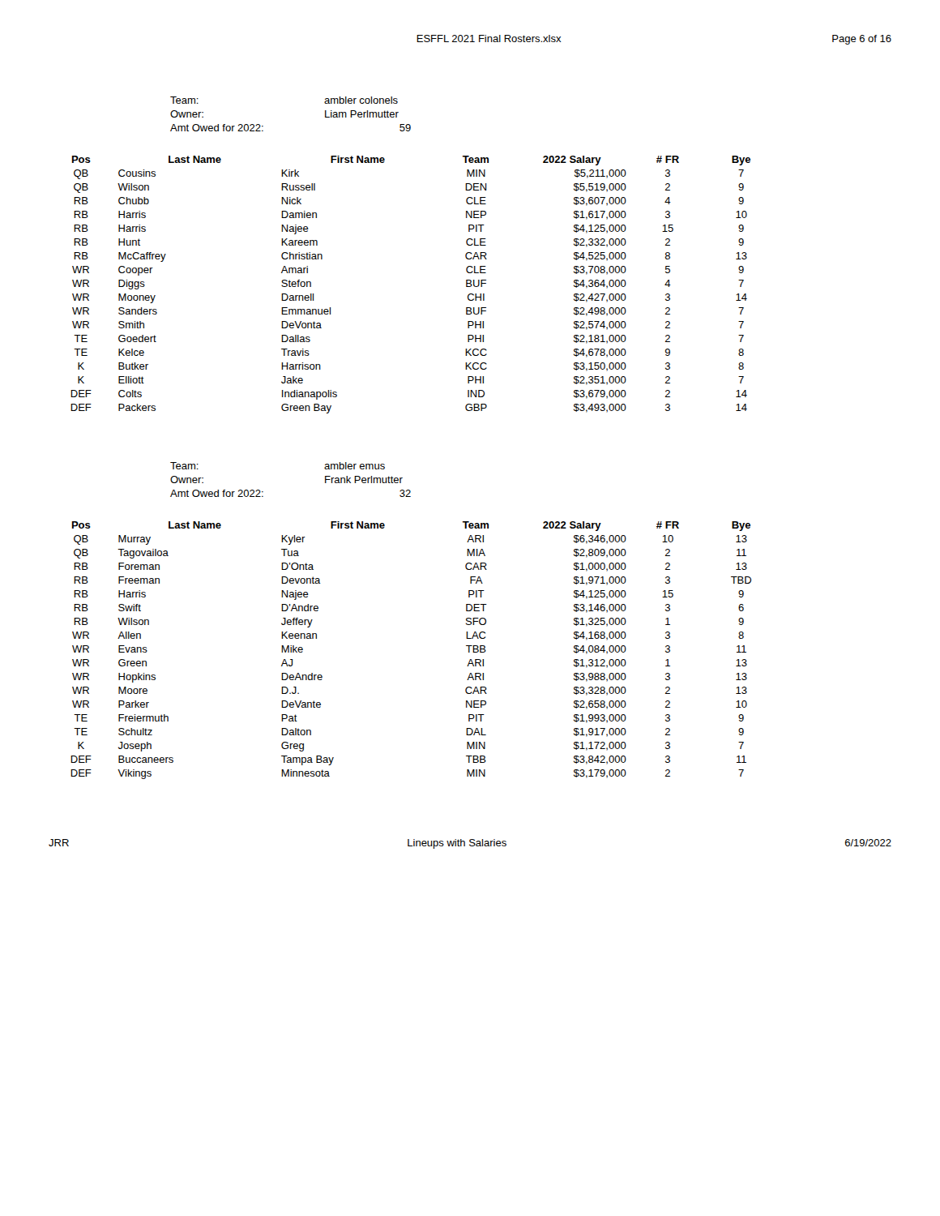ESFFL 2021 Final Rosters.xlsx
Page 6 of 16
| Team: | ambler colonels |
| Owner: | Liam Perlmutter |
| Amt Owed for 2022: | 59 |
| Pos | Last Name | First Name | Team | 2022 Salary | # FR | Bye |
| --- | --- | --- | --- | --- | --- | --- |
| QB | Cousins | Kirk | MIN | $5,211,000 | 3 | 7 |
| QB | Wilson | Russell | DEN | $5,519,000 | 2 | 9 |
| RB | Chubb | Nick | CLE | $3,607,000 | 4 | 9 |
| RB | Harris | Damien | NEP | $1,617,000 | 3 | 10 |
| RB | Harris | Najee | PIT | $4,125,000 | 15 | 9 |
| RB | Hunt | Kareem | CLE | $2,332,000 | 2 | 9 |
| RB | McCaffrey | Christian | CAR | $4,525,000 | 8 | 13 |
| WR | Cooper | Amari | CLE | $3,708,000 | 5 | 9 |
| WR | Diggs | Stefon | BUF | $4,364,000 | 4 | 7 |
| WR | Mooney | Darnell | CHI | $2,427,000 | 3 | 14 |
| WR | Sanders | Emmanuel | BUF | $2,498,000 | 2 | 7 |
| WR | Smith | DeVonta | PHI | $2,574,000 | 2 | 7 |
| TE | Goedert | Dallas | PHI | $2,181,000 | 2 | 7 |
| TE | Kelce | Travis | KCC | $4,678,000 | 9 | 8 |
| K | Butker | Harrison | KCC | $3,150,000 | 3 | 8 |
| K | Elliott | Jake | PHI | $2,351,000 | 2 | 7 |
| DEF | Colts | Indianapolis | IND | $3,679,000 | 2 | 14 |
| DEF | Packers | Green Bay | GBP | $3,493,000 | 3 | 14 |
| Team: | ambler emus |
| Owner: | Frank Perlmutter |
| Amt Owed for 2022: | 32 |
| Pos | Last Name | First Name | Team | 2022 Salary | # FR | Bye |
| --- | --- | --- | --- | --- | --- | --- |
| QB | Murray | Kyler | ARI | $6,346,000 | 10 | 13 |
| QB | Tagovailoa | Tua | MIA | $2,809,000 | 2 | 11 |
| RB | Foreman | D'Onta | CAR | $1,000,000 | 2 | 13 |
| RB | Freeman | Devonta | FA | $1,971,000 | 3 | TBD |
| RB | Harris | Najee | PIT | $4,125,000 | 15 | 9 |
| RB | Swift | D'Andre | DET | $3,146,000 | 3 | 6 |
| RB | Wilson | Jeffery | SFO | $1,325,000 | 1 | 9 |
| WR | Allen | Keenan | LAC | $4,168,000 | 3 | 8 |
| WR | Evans | Mike | TBB | $4,084,000 | 3 | 11 |
| WR | Green | AJ | ARI | $1,312,000 | 1 | 13 |
| WR | Hopkins | DeAndre | ARI | $3,988,000 | 3 | 13 |
| WR | Moore | D.J. | CAR | $3,328,000 | 2 | 13 |
| WR | Parker | DeVante | NEP | $2,658,000 | 2 | 10 |
| TE | Freiermuth | Pat | PIT | $1,993,000 | 3 | 9 |
| TE | Schultz | Dalton | DAL | $1,917,000 | 2 | 9 |
| K | Joseph | Greg | MIN | $1,172,000 | 3 | 7 |
| DEF | Buccaneers | Tampa Bay | TBB | $3,842,000 | 3 | 11 |
| DEF | Vikings | Minnesota | MIN | $3,179,000 | 2 | 7 |
JRR
Lineups with Salaries
6/19/2022